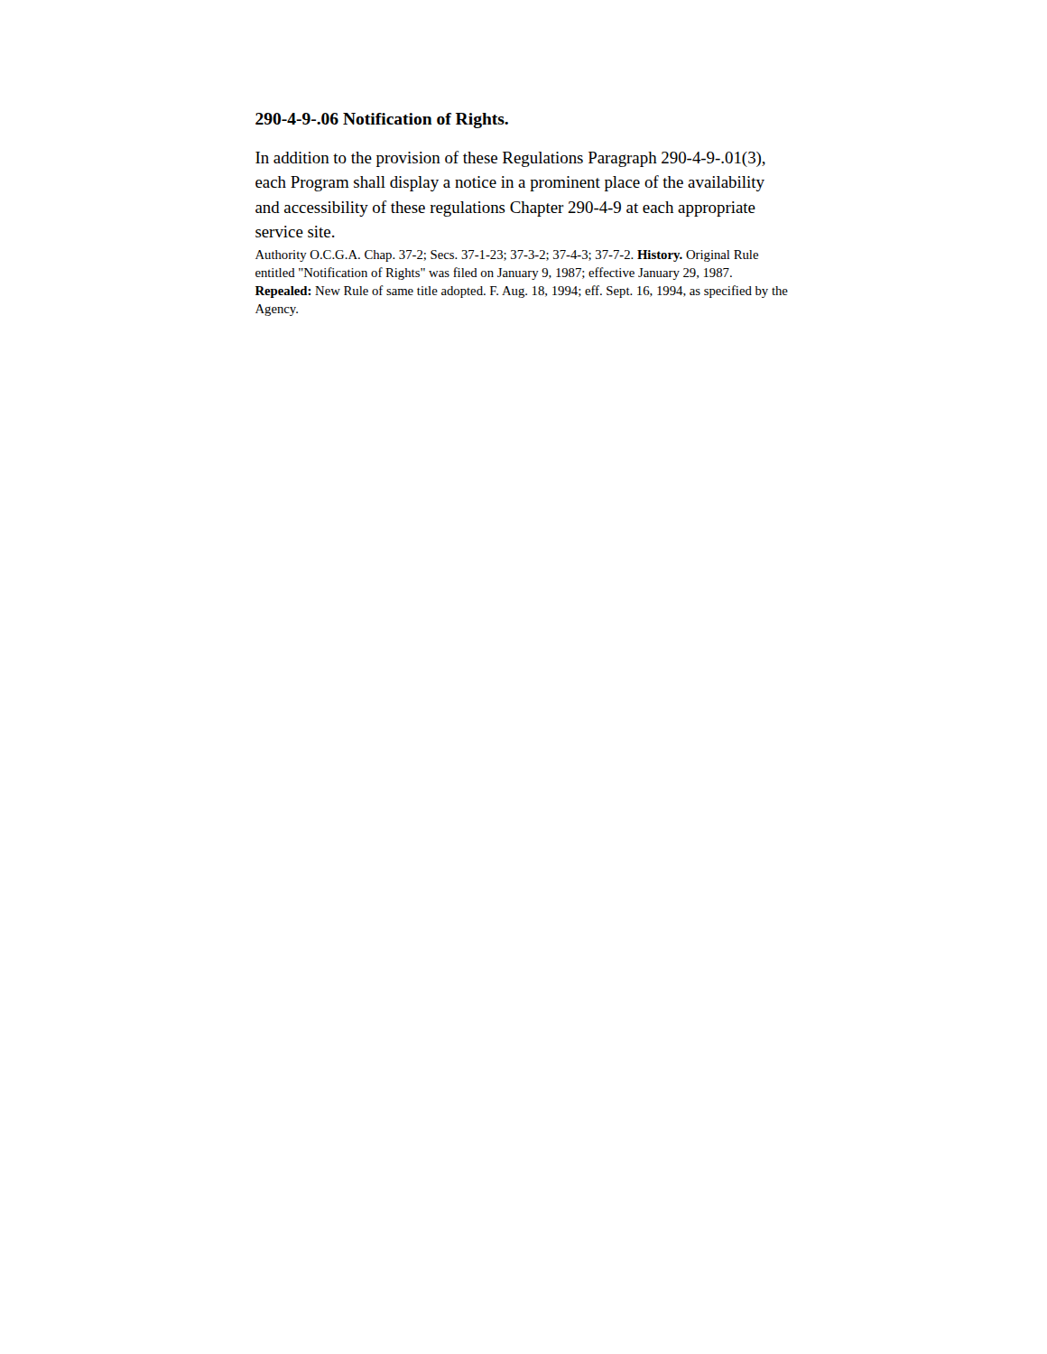290-4-9-.06 Notification of Rights.
In addition to the provision of these Regulations Paragraph 290-4-9-.01(3), each Program shall display a notice in a prominent place of the availability and accessibility of these regulations Chapter 290-4-9 at each appropriate service site.
Authority O.C.G.A. Chap. 37-2; Secs. 37-1-23; 37-3-2; 37-4-3; 37-7-2. History. Original Rule entitled "Notification of Rights" was filed on January 9, 1987; effective January 29, 1987. Repealed: New Rule of same title adopted. F. Aug. 18, 1994; eff. Sept. 16, 1994, as specified by the Agency.